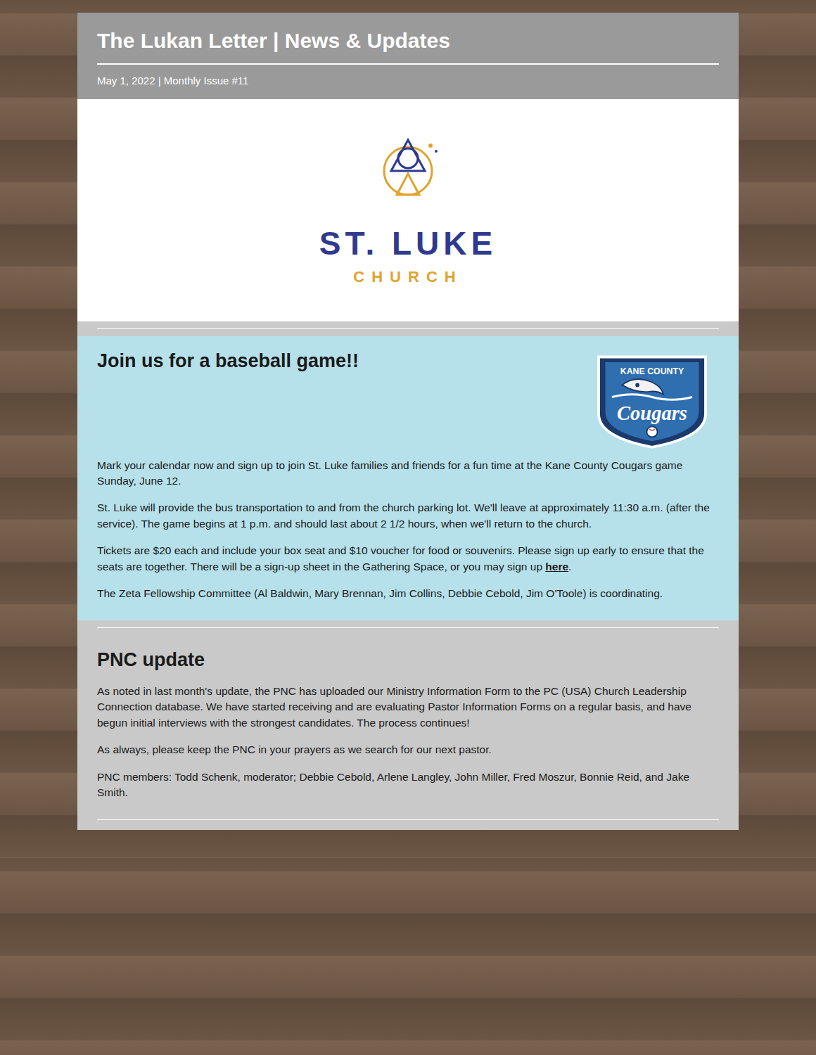The Lukan Letter | News & Updates
May 1, 2022 | Monthly Issue #11
ST. LUKE
CHURCH
KANE COUNTY Cougars
Join us for a baseball game!!
Mark your calendar now and sign up to join St. Luke families and friends for a fun time at the Kane County Cougars game Sunday, June 12.
St. Luke will provide the bus transportation to and from the church parking lot. We'll leave at approximately 11:30 a.m. (after the service). The game begins at 1 p.m. and should last about 2 1/2 hours, when we'll return to the church.
Tickets are $20 each and include your box seat and $10 voucher for food or souvenirs. Please sign up early to ensure that the seats are together. There will be a sign-up sheet in the Gathering Space, or you may sign up here.
The Zeta Fellowship Committee (Al Baldwin, Mary Brennan, Jim Collins, Debbie Cebold, Jim O'Toole) is coordinating.
PNC update
As noted in last month's update, the PNC has uploaded our Ministry Information Form to the PC (USA) Church Leadership Connection database. We have started receiving and are evaluating Pastor Information Forms on a regular basis, and have begun initial interviews with the strongest candidates. The process continues!
As always, please keep the PNC in your prayers as we search for our next pastor.
PNC members: Todd Schenk, moderator; Debbie Cebold, Arlene Langley, John Miller, Fred Moszur, Bonnie Reid, and Jake Smith.